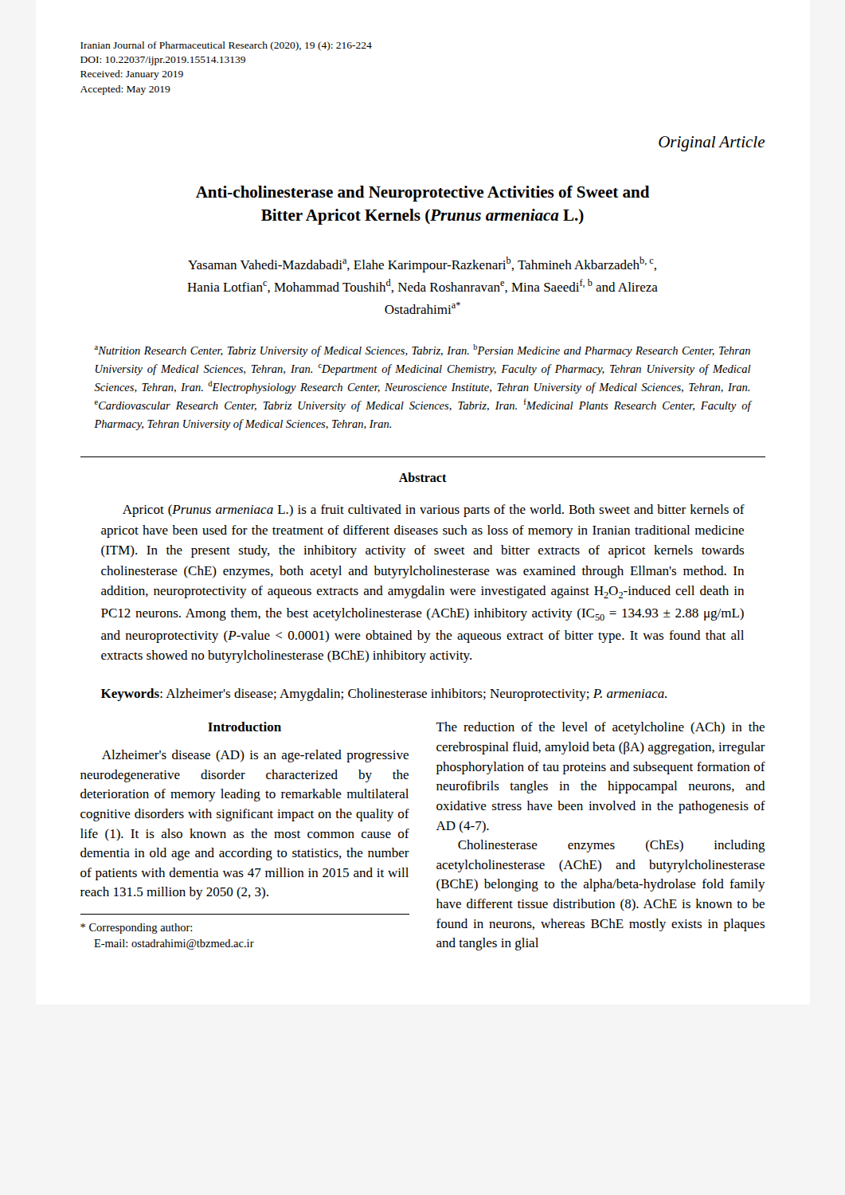Iranian Journal of Pharmaceutical Research (2020), 19 (4): 216-224
DOI: 10.22037/ijpr.2019.15514.13139
Received: January 2019
Accepted: May 2019
Original Article
Anti-cholinesterase and Neuroprotective Activities of Sweet and
Bitter Apricot Kernels (Prunus armeniaca L.)
Yasaman Vahedi-Mazdabadia, Elahe Karimpour-Razkenarib, Tahmineh Akbarzadehb, c,
Hania Lotfianc, Mohammad Toushihd, Neda Roshanravane, Mina Saeedif, b and Alireza
Ostadrahimia*
aNutrition Research Center, Tabriz University of Medical Sciences, Tabriz, Iran. bPersian Medicine and Pharmacy Research Center, Tehran University of Medical Sciences, Tehran, Iran. cDepartment of Medicinal Chemistry, Faculty of Pharmacy, Tehran University of Medical Sciences, Tehran, Iran. dElectrophysiology Research Center, Neuroscience Institute, Tehran University of Medical Sciences, Tehran, Iran. eCardiovascular Research Center, Tabriz University of Medical Sciences, Tabriz, Iran. fMedicinal Plants Research Center, Faculty of Pharmacy, Tehran University of Medical Sciences, Tehran, Iran.
Abstract
Apricot (Prunus armeniaca L.) is a fruit cultivated in various parts of the world. Both sweet and bitter kernels of apricot have been used for the treatment of different diseases such as loss of memory in Iranian traditional medicine (ITM). In the present study, the inhibitory activity of sweet and bitter extracts of apricot kernels towards cholinesterase (ChE) enzymes, both acetyl and butyrylcholinesterase was examined through Ellman's method. In addition, neuroprotectivity of aqueous extracts and amygdalin were investigated against H2O2-induced cell death in PC12 neurons. Among them, the best acetylcholinesterase (AChE) inhibitory activity (IC50 = 134.93 ± 2.88 μg/mL) and neuroprotectivity (P-value < 0.0001) were obtained by the aqueous extract of bitter type. It was found that all extracts showed no butyrylcholinesterase (BChE) inhibitory activity.
Keywords: Alzheimer's disease; Amygdalin; Cholinesterase inhibitors; Neuroprotectivity; P. armeniaca.
Introduction
Alzheimer's disease (AD) is an age-related progressive neurodegenerative disorder characterized by the deterioration of memory leading to remarkable multilateral cognitive disorders with significant impact on the quality of life (1). It is also known as the most common cause of dementia in old age and according to statistics, the number of patients with dementia was 47 million in 2015 and it will reach 131.5 million by 2050 (2, 3).
* Corresponding author: E-mail: ostadrahimi@tbzmed.ac.ir
The reduction of the level of acetylcholine (ACh) in the cerebrospinal fluid, amyloid beta (βA) aggregation, irregular phosphorylation of tau proteins and subsequent formation of neurofibrils tangles in the hippocampal neurons, and oxidative stress have been involved in the pathogenesis of AD (4-7).
Cholinesterase enzymes (ChEs) including acetylcholinesterase (AChE) and butyrylcholinesterase (BChE) belonging to the alpha/beta-hydrolase fold family have different tissue distribution (8). AChE is known to be found in neurons, whereas BChE mostly exists in plaques and tangles in glial